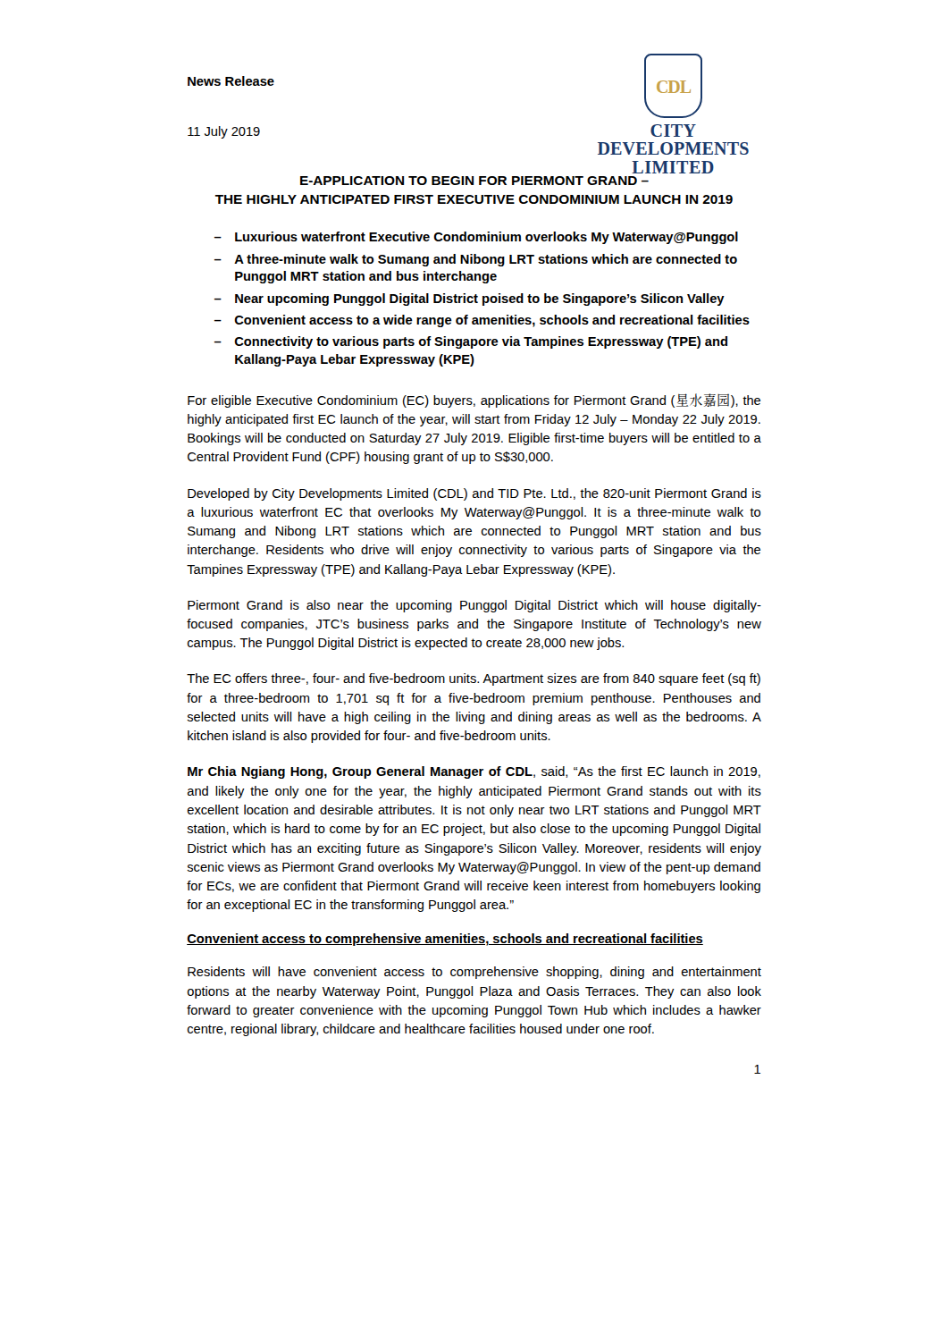CDL
CITY
DEVELOPMENTS
LIMITED
News Release
11 July 2019
E-Application to begin for Piermont Grand –
The highly anticipated first Executive Condominium launch in 2019
Luxurious waterfront Executive Condominium overlooks My Waterway@Punggol
A three-minute walk to Sumang and Nibong LRT stations which are connected to Punggol MRT station and bus interchange
Near upcoming Punggol Digital District poised to be Singapore’s Silicon Valley
Convenient access to a wide range of amenities, schools and recreational facilities
Connectivity to various parts of Singapore via Tampines Expressway (TPE) and Kallang-Paya Lebar Expressway (KPE)
For eligible Executive Condominium (EC) buyers, applications for Piermont Grand (星水嘉园), the highly anticipated first EC launch of the year, will start from Friday 12 July – Monday 22 July 2019. Bookings will be conducted on Saturday 27 July 2019. Eligible first-time buyers will be entitled to a Central Provident Fund (CPF) housing grant of up to S$30,000.
Developed by City Developments Limited (CDL) and TID Pte. Ltd., the 820-unit Piermont Grand is a luxurious waterfront EC that overlooks My Waterway@Punggol. It is a three-minute walk to Sumang and Nibong LRT stations which are connected to Punggol MRT station and bus interchange. Residents who drive will enjoy connectivity to various parts of Singapore via the Tampines Expressway (TPE) and Kallang-Paya Lebar Expressway (KPE).
Piermont Grand is also near the upcoming Punggol Digital District which will house digitally-focused companies, JTC’s business parks and the Singapore Institute of Technology’s new campus. The Punggol Digital District is expected to create 28,000 new jobs.
The EC offers three-, four- and five-bedroom units. Apartment sizes are from 840 square feet (sq ft) for a three-bedroom to 1,701 sq ft for a five-bedroom premium penthouse. Penthouses and selected units will have a high ceiling in the living and dining areas as well as the bedrooms. A kitchen island is also provided for four- and five-bedroom units.
Mr Chia Ngiang Hong, Group General Manager of CDL, said, “As the first EC launch in 2019, and likely the only one for the year, the highly anticipated Piermont Grand stands out with its excellent location and desirable attributes. It is not only near two LRT stations and Punggol MRT station, which is hard to come by for an EC project, but also close to the upcoming Punggol Digital District which has an exciting future as Singapore’s Silicon Valley. Moreover, residents will enjoy scenic views as Piermont Grand overlooks My Waterway@Punggol. In view of the pent-up demand for ECs, we are confident that Piermont Grand will receive keen interest from homebuyers looking for an exceptional EC in the transforming Punggol area.”
Convenient access to comprehensive amenities, schools and recreational facilities
Residents will have convenient access to comprehensive shopping, dining and entertainment options at the nearby Waterway Point, Punggol Plaza and Oasis Terraces. They can also look forward to greater convenience with the upcoming Punggol Town Hub which includes a hawker centre, regional library, childcare and healthcare facilities housed under one roof.
1